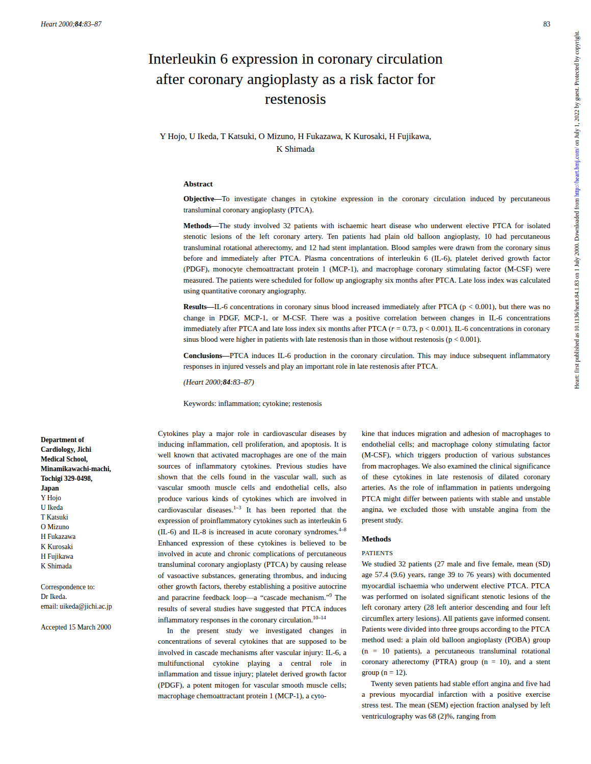Heart: first published as 10.1136/heart.84.1.83 on 1 July 2000. Downloaded from http://heart.bmj.com/ on July 1, 2022 by guest. Protected by copyright.
Heart 2000;84:83–87 83
Interleukin 6 expression in coronary circulation
after coronary angioplasty as a risk factor for
restenosis
Y Hojo, U Ikeda, T Katsuki, O Mizuno, H Fukazawa, K Kurosaki, H Fujikawa,
K Shimada
Abstract
Objective—To investigate changes in cytokine expression in the coronary circulation induced by percutaneous transluminal coronary angioplasty (PTCA).
Methods—The study involved 32 patients with ischaemic heart disease who underwent elective PTCA for isolated stenotic lesions of the left coronary artery. Ten patients had plain old balloon angioplasty, 10 had percutaneous transluminal rotational atherectomy, and 12 had stent implantation. Blood samples were drawn from the coronary sinus before and immediately after PTCA. Plasma concentrations of interleukin 6 (IL-6), platelet derived growth factor (PDGF), monocyte chemoattractant protein 1 (MCP-1), and macrophage coronary stimulating factor (M-CSF) were measured. The patients were scheduled for follow up angiography six months after PTCA. Late loss index was calculated using quantitative coronary angiography.
Results—IL-6 concentrations in coronary sinus blood increased immediately after PTCA (p < 0.001), but there was no change in PDGF, MCP-1, or M-CSF. There was a positive correlation between changes in IL-6 concentrations immediately after PTCA and late loss index six months after PTCA (r = 0.73, p < 0.001). IL-6 concentrations in coronary sinus blood were higher in patients with late restenosis than in those without restenosis (p < 0.001).
Conclusions—PTCA induces IL-6 production in the coronary circulation. This may induce subsequent inflammatory responses in injured vessels and play an important role in late restenosis after PTCA.
(Heart 2000;84:83–87)
Keywords: inflammation; cytokine; restenosis
Department of
Cardiology, Jichi
Medical School,
Minamikawachi-machi,
Tochigi 329-0498,
Japan
Y Hojo
U Ikeda
T Katsuki
O Mizuno
H Fukazawa
K Kurosaki
H Fujikawa
K Shimada
Correspondence to:
Dr Ikeda.
email: uikeda@jichi.ac.jp
Accepted 15 March 2000
Cytokines play a major role in cardiovascular diseases by inducing inflammation, cell proliferation, and apoptosis. It is well known that activated macrophages are one of the main sources of inflammatory cytokines. Previous studies have shown that the cells found in the vascular wall, such as vascular smooth muscle cells and endothelial cells, also produce various kinds of cytokines which are involved in cardiovascular diseases.1–3 It has been reported that the expression of proinflammatory cytokines such as interleukin 6 (IL-6) and IL-8 is increased in acute coronary syndromes.4–8 Enhanced expression of these cytokines is believed to be involved in acute and chronic complications of percutaneous transluminal coronary angioplasty (PTCA) by causing release of vasoactive substances, generating thrombus, and inducing other growth factors, thereby establishing a positive autocrine and paracrine feedback loop—a “cascade mechanism.”9 The results of several studies have suggested that PTCA induces inflammatory responses in the coronary circulation.10–14
In the present study we investigated changes in concentrations of several cytokines that are supposed to be involved in cascade mechanisms after vascular injury: IL-6, a multifunctional cytokine playing a central role in inflammation and tissue injury; platelet derived growth factor (PDGF), a potent mitogen for vascular smooth muscle cells; macrophage chemoattractant protein 1 (MCP-1), a cyto-
kine that induces migration and adhesion of macrophages to endothelial cells; and macrophage colony stimulating factor (M-CSF), which triggers production of various substances from macrophages. We also examined the clinical significance of these cytokines in late restenosis of dilated coronary arteries. As the role of inflammation in patients undergoing PTCA might differ between patients with stable and unstable angina, we excluded those with unstable angina from the present study.
Methods
Patients
We studied 32 patients (27 male and five female, mean (SD) age 57.4 (9.6) years, range 39 to 76 years) with documented myocardial ischaemia who underwent elective PTCA. PTCA was performed on isolated significant stenotic lesions of the left coronary artery (28 left anterior descending and four left circumflex artery lesions). All patients gave informed consent. Patients were divided into three groups according to the PTCA method used: a plain old balloon angioplasty (POBA) group (n = 10 patients), a percutaneous transluminal rotational coronary atherectomy (PTRA) group (n = 10), and a stent group (n = 12).
Twenty seven patients had stable effort angina and five had a previous myocardial infarction with a positive exercise stress test. The mean (SEM) ejection fraction analysed by left ventriculography was 68 (2)%, ranging from